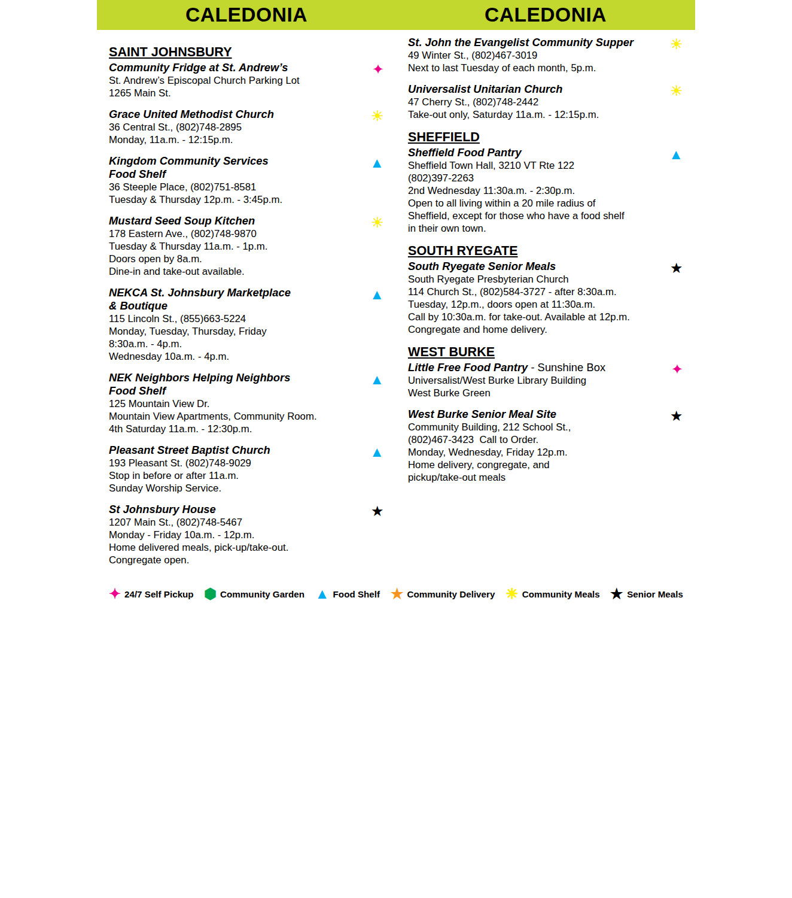CALEDONIA
CALEDONIA
SAINT JOHNSBURY
✦ Community Fridge at St. Andrew’s St. Andrew’s Episcopal Church Parking Lot 1265 Main St.
☀ Grace United Methodist Church 36 Central St., (802)748-2895 Monday, 11a.m. - 12:15p.m.
▲ Kingdom Community Services
Food Shelf 36 Steeple Place, (802)751-8581 Tuesday & Thursday 12p.m. - 3:45p.m.
☀ Mustard Seed Soup Kitchen 178 Eastern Ave., (802)748-9870 Tuesday & Thursday 11a.m. - 1p.m. Doors open by 8a.m. Dine-in and take-out available.
▲ NEKCA St. Johnsbury Marketplace
& Boutique 115 Lincoln St., (855)663-5224 Monday, Tuesday, Thursday, Friday 8:30a.m. - 4p.m. Wednesday 10a.m. - 4p.m.
▲ NEK Neighbors Helping Neighbors
Food Shelf 125 Mountain View Dr. Mountain View Apartments, Community Room. 4th Saturday 11a.m. - 12:30p.m.
▲ Pleasant Street Baptist Church 193 Pleasant St. (802)748-9029 Stop in before or after 11a.m. Sunday Worship Service.
★ St Johnsbury House 1207 Main St., (802)748-5467 Monday - Friday 10a.m. - 12p.m. Home delivered meals, pick-up/take-out. Congregate open.
☀ St. John the Evangelist Community Supper 49 Winter St., (802)467-3019 Next to last Tuesday of each month, 5p.m.
☀ Universalist Unitarian Church 47 Cherry St., (802)748-2442 Take-out only, Saturday 11a.m. - 12:15p.m.
SHEFFIELD
▲ Sheffield Food Pantry Sheffield Town Hall, 3210 VT Rte 122 (802)397-2263 2nd Wednesday 11:30a.m. - 2:30p.m. Open to all living within a 20 mile radius of Sheffield, except for those who have a food shelf in their own town.
SOUTH RYEGATE
★ South Ryegate Senior Meals South Ryegate Presbyterian Church 114 Church St., (802)584-3727 - after 8:30a.m. Tuesday, 12p.m., doors open at 11:30a.m. Call by 10:30a.m. for take-out. Available at 12p.m. Congregate and home delivery.
WEST BURKE
✦ Little Free Food Pantry - Sunshine Box Universalist/West Burke Library Building West Burke Green
★ West Burke Senior Meal Site Community Building, 212 School St., (802)467-3423 Call to Order. Monday, Wednesday, Friday 12p.m. Home delivery, congregate, and pickup/take-out meals
✦ 24/7 Self Pickup
⬢ Community Garden
▲ Food Shelf
★ Community Delivery
☀ Community Meals
★ Senior Meals